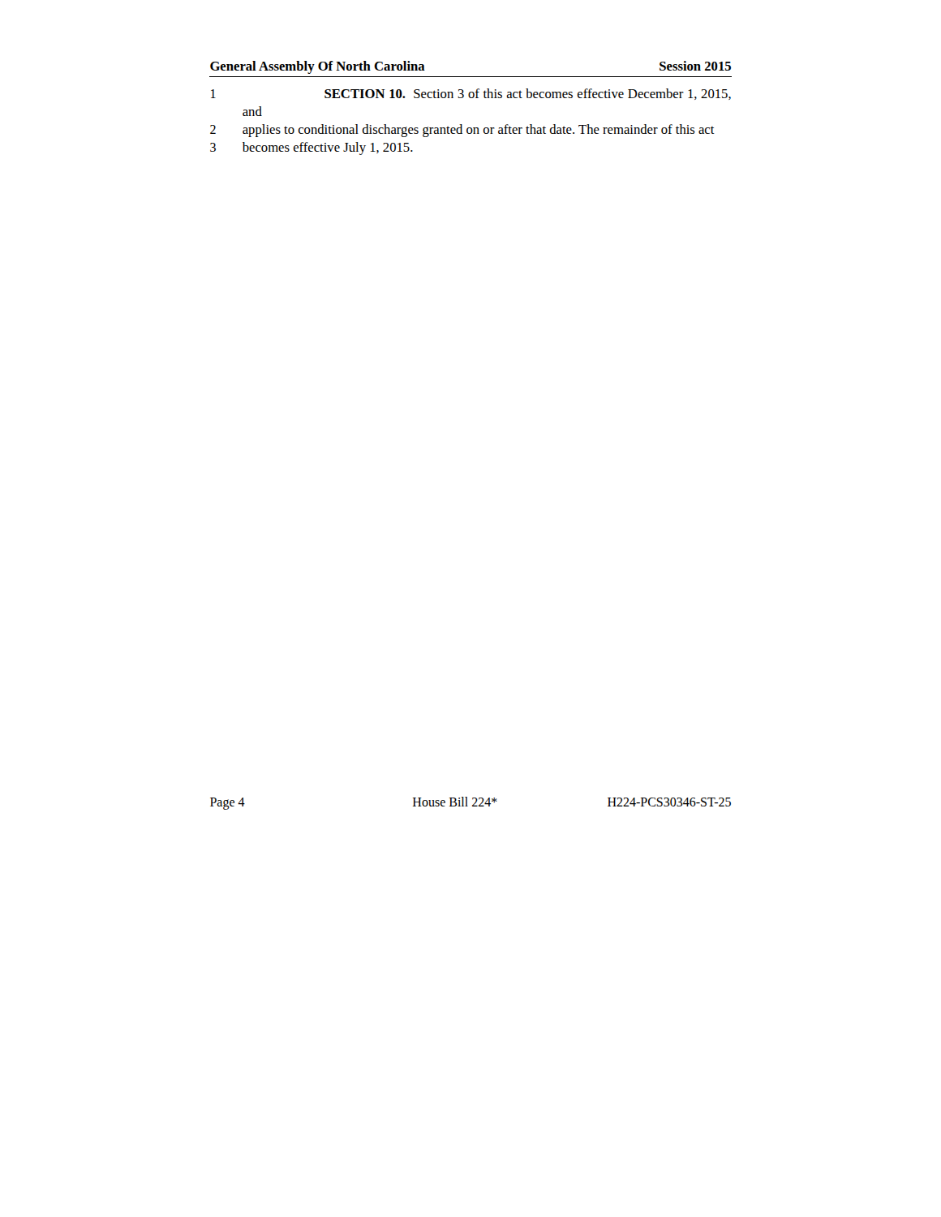General Assembly Of North Carolina
Session 2015
| 1 | SECTION 10. Section 3 of this act becomes effective December 1, 2015, and |
| 2 | applies to conditional discharges granted on or after that date. The remainder of this act |
| 3 | becomes effective July 1, 2015. |
Page 4
House Bill 224*
H224-PCS30346-ST-25